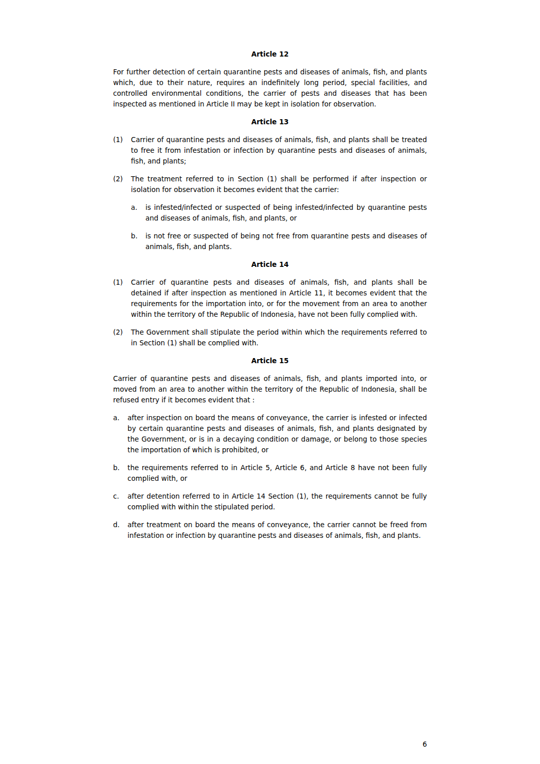Article 12
For further detection of certain quarantine pests and diseases of animals, fish, and plants which, due to their nature, requires an indefinitely long period, special facilities, and controlled environmental conditions, the carrier of pests and diseases that has been inspected as mentioned in Article II may be kept in isolation for observation.
Article 13
(1) Carrier of quarantine pests and diseases of animals, fish, and plants shall be treated to free it from infestation or infection by quarantine pests and diseases of animals, fish, and plants;
(2) The treatment referred to in Section (1) shall be performed if after inspection or isolation for observation it becomes evident that the carrier:
a. is infested/infected or suspected of being infested/infected by quarantine pests and diseases of animals, fish, and plants, or
b. is not free or suspected of being not free from quarantine pests and diseases of animals, fish, and plants.
Article 14
(1) Carrier of quarantine pests and diseases of animals, fish, and plants shall be detained if after inspection as mentioned in Article 11, it becomes evident that the requirements for the importation into, or for the movement from an area to another within the territory of the Republic of Indonesia, have not been fully complied with.
(2) The Government shall stipulate the period within which the requirements referred to in Section (1) shall be complied with.
Article 15
Carrier of quarantine pests and diseases of animals, fish, and plants imported into, or moved from an area to another within the territory of the Republic of Indonesia, shall be refused entry if it becomes evident that :
a. after inspection on board the means of conveyance, the carrier is infested or infected by certain quarantine pests and diseases of animals, fish, and plants designated by the Government, or is in a decaying condition or damage, or belong to those species the importation of which is prohibited, or
b. the requirements referred to in Article 5, Article 6, and Article 8 have not been fully complied with, or
c. after detention referred to in Article 14 Section (1), the requirements cannot be fully complied with within the stipulated period.
d. after treatment on board the means of conveyance, the carrier cannot be freed from infestation or infection by quarantine pests and diseases of animals, fish, and plants.
6